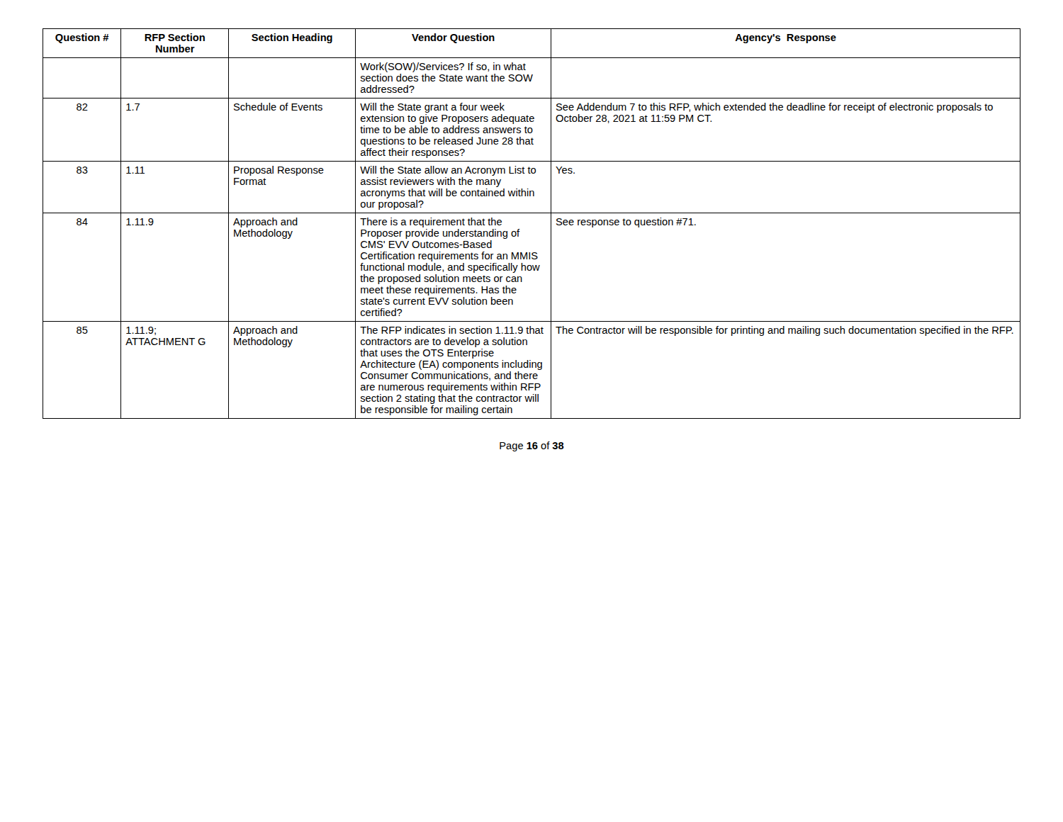| Question # | RFP Section Number | Section Heading | Vendor Question | Agency's Response |
| --- | --- | --- | --- | --- |
| | | | Work(SOW)/Services? If so, in what section does the State want the SOW addressed? | |
| 82 | 1.7 | Schedule of Events | Will the State grant a four week extension to give Proposers adequate time to be able to address answers to questions to be released June 28 that affect their responses? | See Addendum 7 to this RFP, which extended the deadline for receipt of electronic proposals to October 28, 2021 at 11:59 PM CT. |
| 83 | 1.11 | Proposal Response Format | Will the State allow an Acronym List to assist reviewers with the many acronyms that will be contained within our proposal? | Yes. |
| 84 | 1.11.9 | Approach and Methodology | There is a requirement that the Proposer provide understanding of CMS' EVV Outcomes-Based Certification requirements for an MMIS functional module, and specifically how the proposed solution meets or can meet these requirements. Has the state's current EVV solution been certified? | See response to question #71. |
| 85 | 1.11.9; ATTACHMENT G | Approach and Methodology | The RFP indicates in section 1.11.9 that contractors are to develop a solution that uses the OTS Enterprise Architecture (EA) components including Consumer Communications, and there are numerous requirements within RFP section 2 stating that the contractor will be responsible for mailing certain | The Contractor will be responsible for printing and mailing such documentation specified in the RFP. |
Page 16 of 38